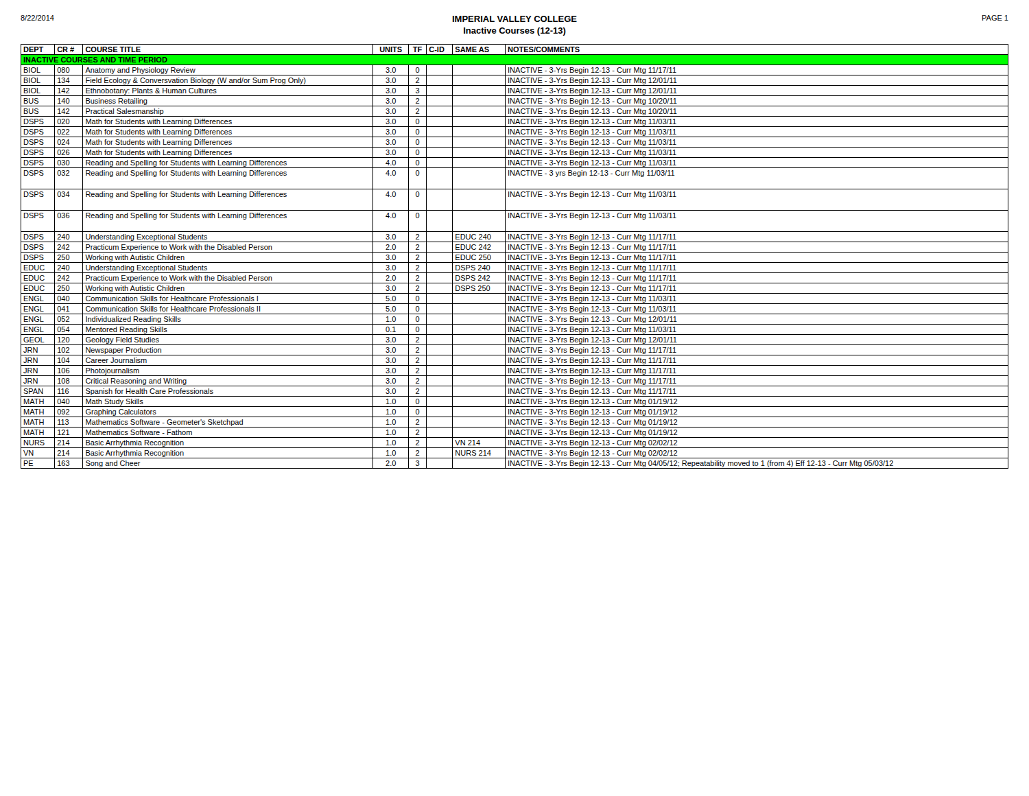8/22/2014 PAGE 1
IMPERIAL VALLEY COLLEGE
Inactive Courses (12-13)
| DEPT | CR # | COURSE TITLE | UNITS | TF | C-ID | SAME AS | NOTES/COMMENTS |
| --- | --- | --- | --- | --- | --- | --- | --- |
| INACTIVE COURSES AND TIME PERIOD |
| BIOL | 080 | Anatomy and Physiology Review | 3.0 | 0 | | | INACTIVE - 3-Yrs Begin 12-13 - Curr Mtg 11/17/11 |
| BIOL | 134 | Field Ecology & Conversvation Biology (W and/or Sum Prog Only) | 3.0 | 2 | | | INACTIVE - 3-Yrs Begin 12-13 - Curr Mtg 12/01/11 |
| BIOL | 142 | Ethnobotany: Plants & Human Cultures | 3.0 | 3 | | | INACTIVE - 3-Yrs Begin 12-13 - Curr Mtg 12/01/11 |
| BUS | 140 | Business Retailing | 3.0 | 2 | | | INACTIVE - 3-Yrs Begin 12-13 - Curr Mtg 10/20/11 |
| BUS | 142 | Practical Salesmanship | 3.0 | 2 | | | INACTIVE - 3-Yrs Begin 12-13 - Curr Mtg 10/20/11 |
| DSPS | 020 | Math for Students with Learning Differences | 3.0 | 0 | | | INACTIVE - 3-Yrs Begin 12-13 - Curr Mtg 11/03/11 |
| DSPS | 022 | Math for Students with Learning Differences | 3.0 | 0 | | | INACTIVE - 3-Yrs Begin 12-13 - Curr Mtg 11/03/11 |
| DSPS | 024 | Math for Students with Learning Differences | 3.0 | 0 | | | INACTIVE - 3-Yrs Begin 12-13 - Curr Mtg 11/03/11 |
| DSPS | 026 | Math for Students with Learning Differences | 3.0 | 0 | | | INACTIVE - 3-Yrs Begin 12-13 - Curr Mtg 11/03/11 |
| DSPS | 030 | Reading and Spelling for Students with Learning Differences | 4.0 | 0 | | | INACTIVE - 3-Yrs Begin 12-13 - Curr Mtg 11/03/11 |
| DSPS | 032 | Reading and Spelling for Students with Learning Differences | 4.0 | 0 | | | INACTIVE - 3 yrs Begin 12-13 - Curr Mtg 11/03/11 |
| DSPS | 034 | Reading and Spelling for Students with Learning Differences | 4.0 | 0 | | | INACTIVE - 3-Yrs Begin 12-13 - Curr Mtg 11/03/11 |
| DSPS | 036 | Reading and Spelling for Students with Learning Differences | 4.0 | 0 | | | INACTIVE - 3-Yrs Begin 12-13 - Curr Mtg 11/03/11 |
| DSPS | 240 | Understanding Exceptional Students | 3.0 | 2 | | EDUC 240 | INACTIVE - 3-Yrs Begin 12-13 - Curr Mtg 11/17/11 |
| DSPS | 242 | Practicum Experience to Work with the Disabled Person | 2.0 | 2 | | EDUC 242 | INACTIVE - 3-Yrs Begin 12-13 - Curr Mtg 11/17/11 |
| DSPS | 250 | Working with Autistic Children | 3.0 | 2 | | EDUC 250 | INACTIVE - 3-Yrs Begin 12-13 - Curr Mtg 11/17/11 |
| EDUC | 240 | Understanding Exceptional Students | 3.0 | 2 | | DSPS 240 | INACTIVE - 3-Yrs Begin 12-13 - Curr Mtg 11/17/11 |
| EDUC | 242 | Practicum Experience to Work with the Disabled Person | 2.0 | 2 | | DSPS 242 | INACTIVE - 3-Yrs Begin 12-13 - Curr Mtg 11/17/11 |
| EDUC | 250 | Working with Autistic Children | 3.0 | 2 | | DSPS 250 | INACTIVE - 3-Yrs Begin 12-13 - Curr Mtg 11/17/11 |
| ENGL | 040 | Communication Skills for Healthcare Professionals I | 5.0 | 0 | | | INACTIVE - 3-Yrs Begin 12-13 - Curr Mtg 11/03/11 |
| ENGL | 041 | Communication Skills for Healthcare Professionals II | 5.0 | 0 | | | INACTIVE - 3-Yrs Begin 12-13 - Curr Mtg 11/03/11 |
| ENGL | 052 | Individualized Reading Skills | 1.0 | 0 | | | INACTIVE - 3-Yrs Begin 12-13 - Curr Mtg 12/01/11 |
| ENGL | 054 | Mentored Reading Skills | 0.1 | 0 | | | INACTIVE - 3-Yrs Begin 12-13 - Curr Mtg 11/03/11 |
| GEOL | 120 | Geology Field Studies | 3.0 | 2 | | | INACTIVE - 3-Yrs Begin 12-13 - Curr Mtg 12/01/11 |
| JRN | 102 | Newspaper Production | 3.0 | 2 | | | INACTIVE - 3-Yrs Begin 12-13 - Curr Mtg 11/17/11 |
| JRN | 104 | Career Journalism | 3.0 | 2 | | | INACTIVE - 3-Yrs Begin 12-13 - Curr Mtg 11/17/11 |
| JRN | 106 | Photojournalism | 3.0 | 2 | | | INACTIVE - 3-Yrs Begin 12-13 - Curr Mtg 11/17/11 |
| JRN | 108 | Critical Reasoning and Writing | 3.0 | 2 | | | INACTIVE - 3-Yrs Begin 12-13 - Curr Mtg 11/17/11 |
| SPAN | 116 | Spanish for Health Care Professionals | 3.0 | 2 | | | INACTIVE - 3-Yrs Begin 12-13 - Curr Mtg 11/17/11 |
| MATH | 040 | Math Study Skills | 1.0 | 0 | | | INACTIVE - 3-Yrs Begin 12-13 - Curr Mtg 01/19/12 |
| MATH | 092 | Graphing Calculators | 1.0 | 0 | | | INACTIVE - 3-Yrs Begin 12-13 - Curr Mtg 01/19/12 |
| MATH | 113 | Mathematics Software - Geometer's Sketchpad | 1.0 | 2 | | | INACTIVE - 3-Yrs Begin 12-13 - Curr Mtg 01/19/12 |
| MATH | 121 | Mathematics Software - Fathom | 1.0 | 2 | | | INACTIVE - 3-Yrs Begin 12-13 - Curr Mtg 01/19/12 |
| NURS | 214 | Basic Arrhythmia Recognition | 1.0 | 2 | | VN 214 | INACTIVE - 3-Yrs Begin 12-13 - Curr Mtg 02/02/12 |
| VN | 214 | Basic Arrhythmia Recognition | 1.0 | 2 | | NURS 214 | INACTIVE - 3-Yrs Begin 12-13 - Curr Mtg 02/02/12 |
| PE | 163 | Song and Cheer | 2.0 | 3 | | | INACTIVE - 3-Yrs Begin 12-13 - Curr Mtg 04/05/12; Repeatability moved to 1 (from 4) Eff 12-13 - Curr Mtg 05/03/12 |